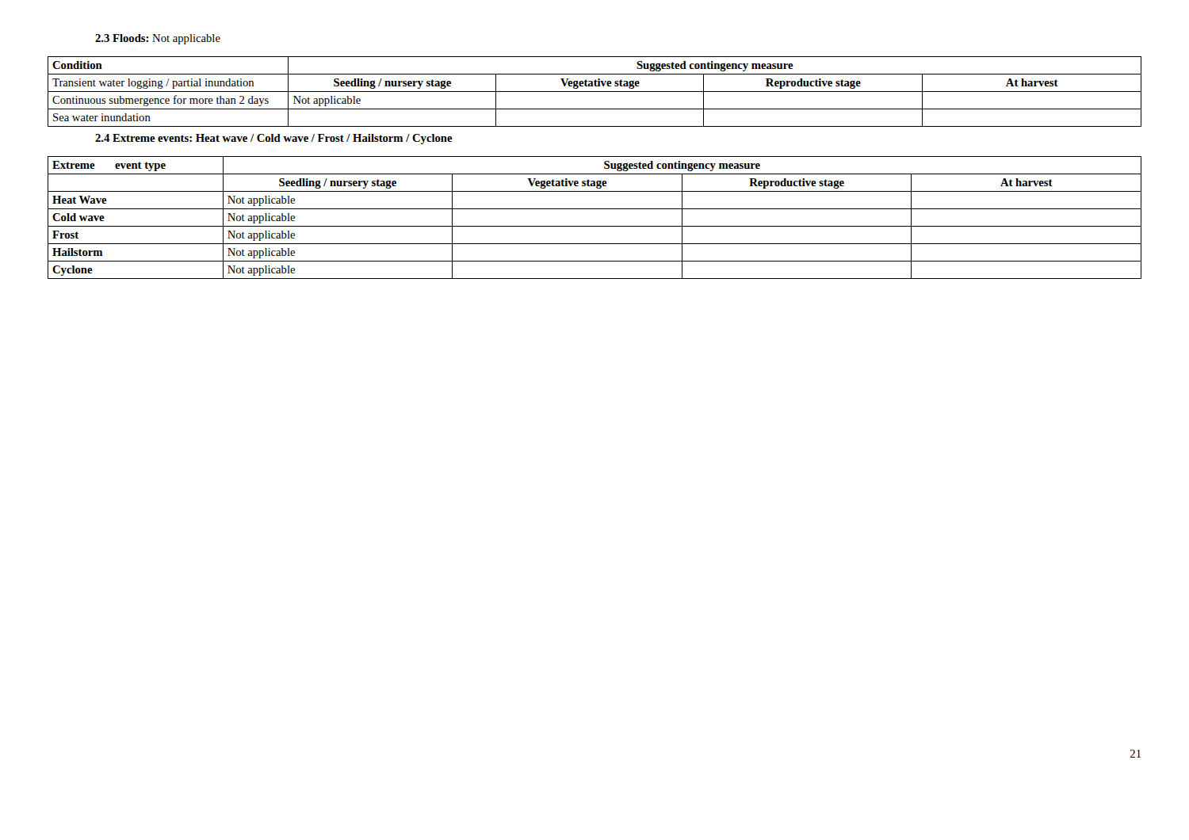2.3 Floods: Not applicable
| Condition | Suggested contingency measure |
| --- | --- |
| Transient water logging / partial inundation | Seedling / nursery stage | Vegetative stage | Reproductive stage | At harvest |
| Continuous submergence for more than 2 days | Not applicable | | | |
| Sea water inundation | | | | |
2.4 Extreme events: Heat wave / Cold wave / Frost / Hailstorm / Cyclone
| Extreme event type | Suggested contingency measure |
| --- | --- |
| | Seedling / nursery stage | Vegetative stage | Reproductive stage | At harvest |
| Heat Wave | Not applicable | | | |
| Cold wave | Not applicable | | | |
| Frost | Not applicable | | | |
| Hailstorm | Not applicable | | | |
| Cyclone | Not applicable | | | |
21